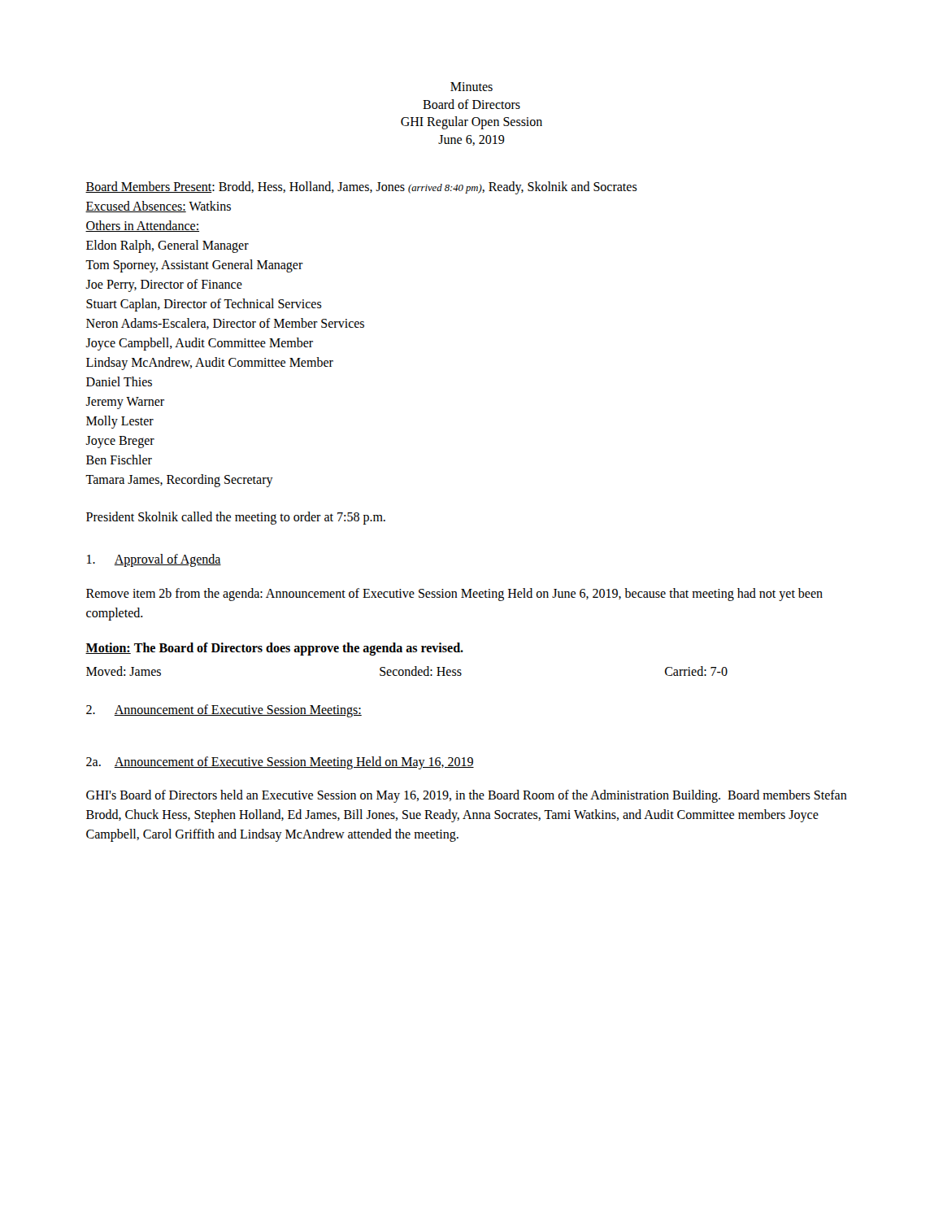Minutes
Board of Directors
GHI Regular Open Session
June 6, 2019
Board Members Present: Brodd, Hess, Holland, James, Jones (arrived 8:40 pm), Ready, Skolnik and Socrates
Excused Absences: Watkins
Others in Attendance:
Eldon Ralph, General Manager
Tom Sporney, Assistant General Manager
Joe Perry, Director of Finance
Stuart Caplan, Director of Technical Services
Neron Adams-Escalera, Director of Member Services
Joyce Campbell, Audit Committee Member
Lindsay McAndrew, Audit Committee Member
Daniel Thies
Jeremy Warner
Molly Lester
Joyce Breger
Ben Fischler
Tamara James, Recording Secretary
President Skolnik called the meeting to order at 7:58 p.m.
1. Approval of Agenda
Remove item 2b from the agenda: Announcement of Executive Session Meeting Held on June 6, 2019, because that meeting had not yet been completed.
Motion: The Board of Directors does approve the agenda as revised.
Moved: James Seconded: Hess Carried: 7-0
2. Announcement of Executive Session Meetings:
2a. Announcement of Executive Session Meeting Held on May 16, 2019
GHI's Board of Directors held an Executive Session on May 16, 2019, in the Board Room of the Administration Building. Board members Stefan Brodd, Chuck Hess, Stephen Holland, Ed James, Bill Jones, Sue Ready, Anna Socrates, Tami Watkins, and Audit Committee members Joyce Campbell, Carol Griffith and Lindsay McAndrew attended the meeting.